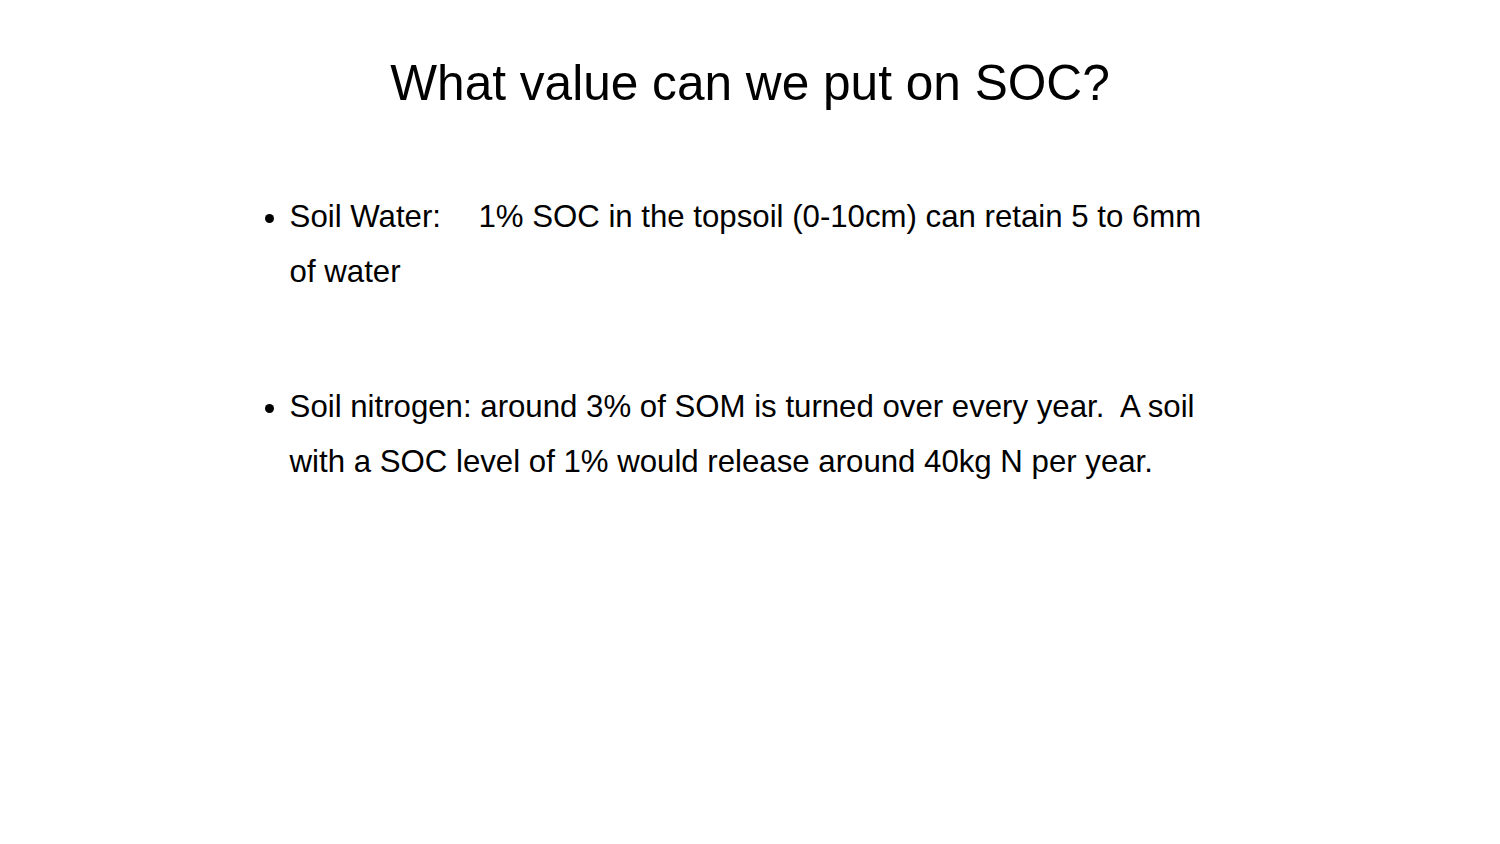What value can we put on SOC?
Soil Water: 1% SOC in the topsoil (0-10cm) can retain 5 to 6mm of water
Soil nitrogen: around 3% of SOM is turned over every year. A soil with a SOC level of 1% would release around 40kg N per year.